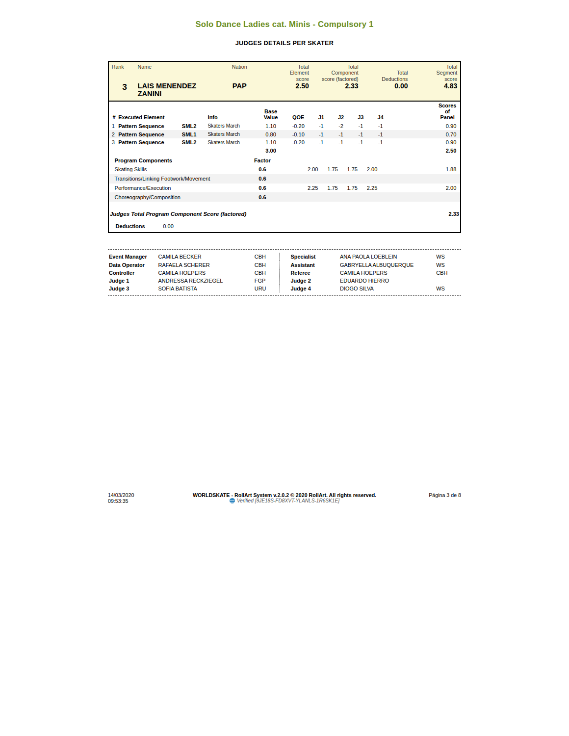Solo Dance Ladies cat. Minis - Compulsory 1
JUDGES DETAILS PER SKATER
| Rank | Name | Nation | Total Element score | Total Component score (factored) | Total Deductions | Total Segment score |
| 3 | LAIS MENENDEZ ZANINI | PAP | 2.50 | 2.33 | 0.00 | 4.83 |
| # | Executed Element | | Info | Base Value | QOE | J1 | J2 | J3 | J4 | | Scores of Panel |
| --- | --- | --- | --- | --- | --- | --- | --- | --- | --- | --- | --- |
| 1 | Pattern Sequence | SML2 | Skaters March | 1.10 | -0.20 | -1 | -2 | -1 | -1 | | 0.90 |
| 2 | Pattern Sequence | SML1 | Skaters March | 0.80 | -0.10 | -1 | -1 | -1 | -1 | | 0.70 |
| 3 | Pattern Sequence | SML2 | Skaters March | 1.10 | -0.20 | -1 | -1 | -1 | -1 | | 0.90 |
| | | | | 3.00 | | | | | | | 2.50 |
| Program Components | Factor | | | | | | | |
| Skating Skills | 0.6 | | 2.00 | 1.75 | 1.75 | 2.00 | | 1.88 |
| Transitions/Linking Footwork/Movement | 0.6 | | | | | | | |
| Performance/Execution | 0.6 | | 2.25 | 1.75 | 1.75 | 2.25 | | 2.00 |
| Choreography/Composition | 0.6 | | | | | | | |
| Judges Total Program Component Score (factored) | 2.33 |
| Deductions 0.00 |
| Event Manager | CAMILA BECKER | CBH | | Specialist | ANA PAOLA LOEBLEIN | WS |
| Data Operator | RAFAELA SCHERER | CBH | | Assistant | GABRYELLA ALBUQUERQUE | WS |
| Controller | CAMILA HOEPERS | CBH | | Referee | CAMILA HOEPERS | CBH |
| Judge 1 | ANDRESSA RECKZIEGEL | FGP | | Judge 2 | EDUARDO HIERRO | |
| Judge 3 | SOFIA BATISTA | URU | | Judge 4 | DIOGO SILVA | WS |
| 14/03/2020 | WORLDSKATE - RollArt System v.2.0.2 © 2020 RollArt. All rights reserved. | Página 3 de 8 |
| 09:53:35 | Verified [9JE18S-FD8XVT-YLANLS-1R6SK1E] | |